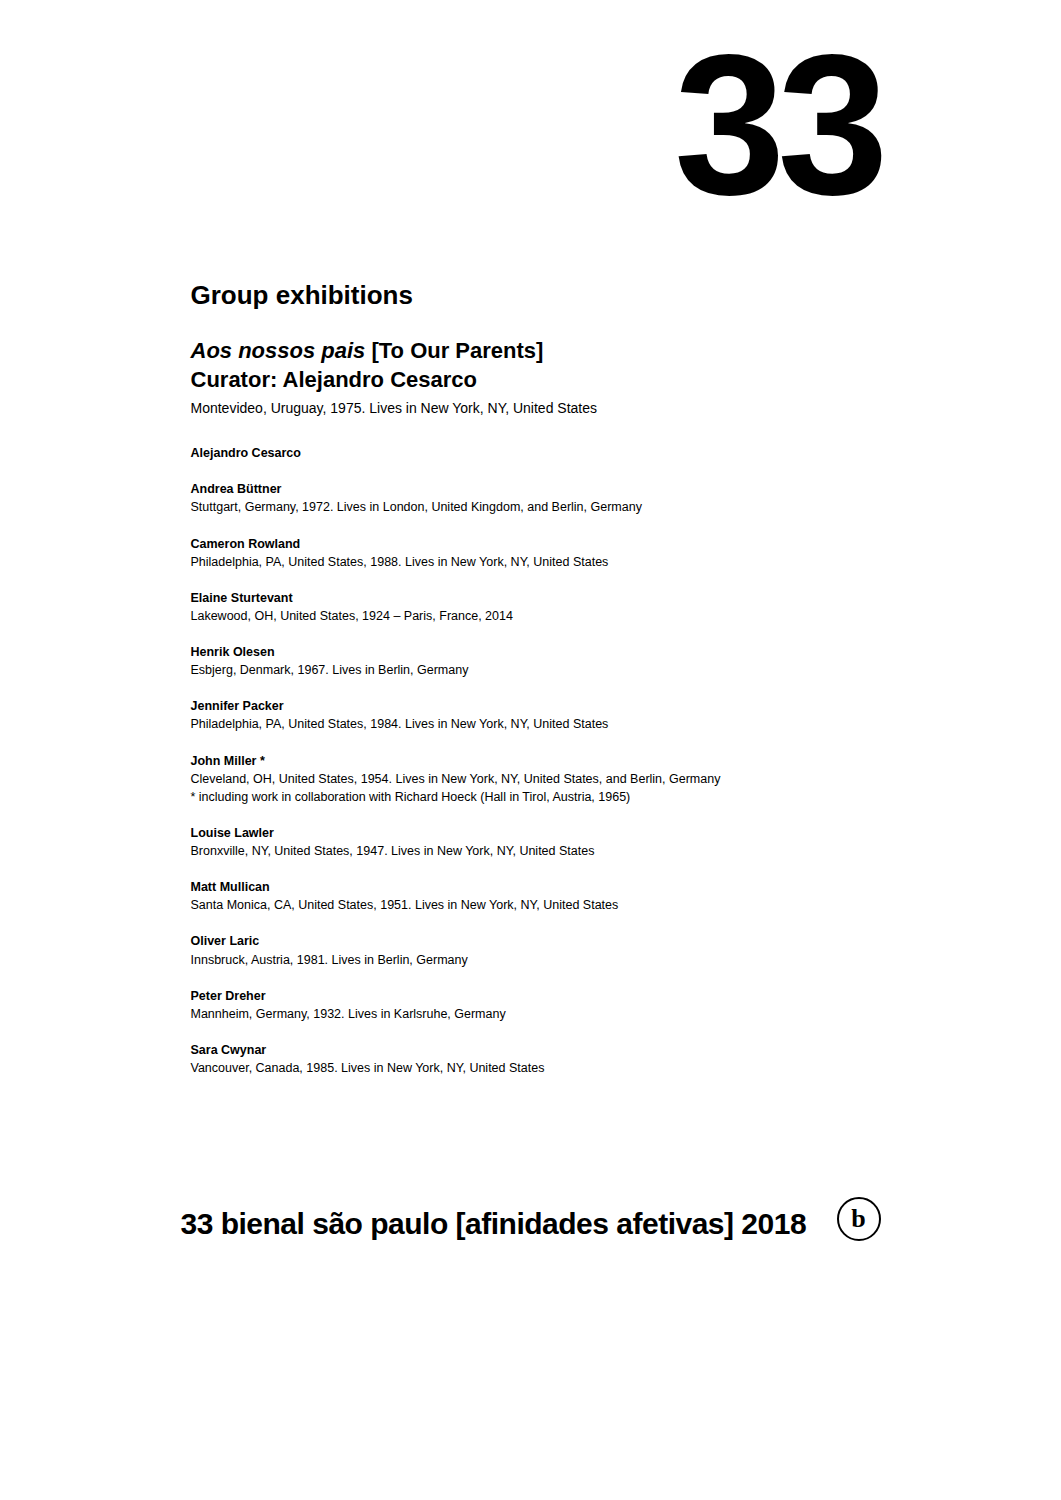33
Group exhibitions
Aos nossos pais [To Our Parents]
Curator: Alejandro Cesarco
Montevideo, Uruguay, 1975. Lives in New York, NY, United States
Alejandro Cesarco
Andrea Büttner Stuttgart, Germany, 1972. Lives in London, United Kingdom, and Berlin, Germany
Cameron Rowland Philadelphia, PA, United States, 1988. Lives in New York, NY, United States
Elaine Sturtevant Lakewood, OH, United States, 1924 – Paris, France, 2014
Henrik Olesen Esbjerg, Denmark, 1967. Lives in Berlin, Germany
Jennifer Packer Philadelphia, PA, United States, 1984. Lives in New York, NY, United States
John Miller * Cleveland, OH, United States, 1954. Lives in New York, NY, United States, and Berlin, Germany
* including work in collaboration with Richard Hoeck (Hall in Tirol, Austria, 1965)
Louise Lawler Bronxville, NY, United States, 1947. Lives in New York, NY, United States
Matt Mullican Santa Monica, CA, United States, 1951. Lives in New York, NY, United States
Oliver Laric Innsbruck, Austria, 1981. Lives in Berlin, Germany
Peter Dreher Mannheim, Germany, 1932. Lives in Karlsruhe, Germany
Sara Cwynar Vancouver, Canada, 1985. Lives in New York, NY, United States
33 bienal são paulo [afinidades afetivas] 2018
b